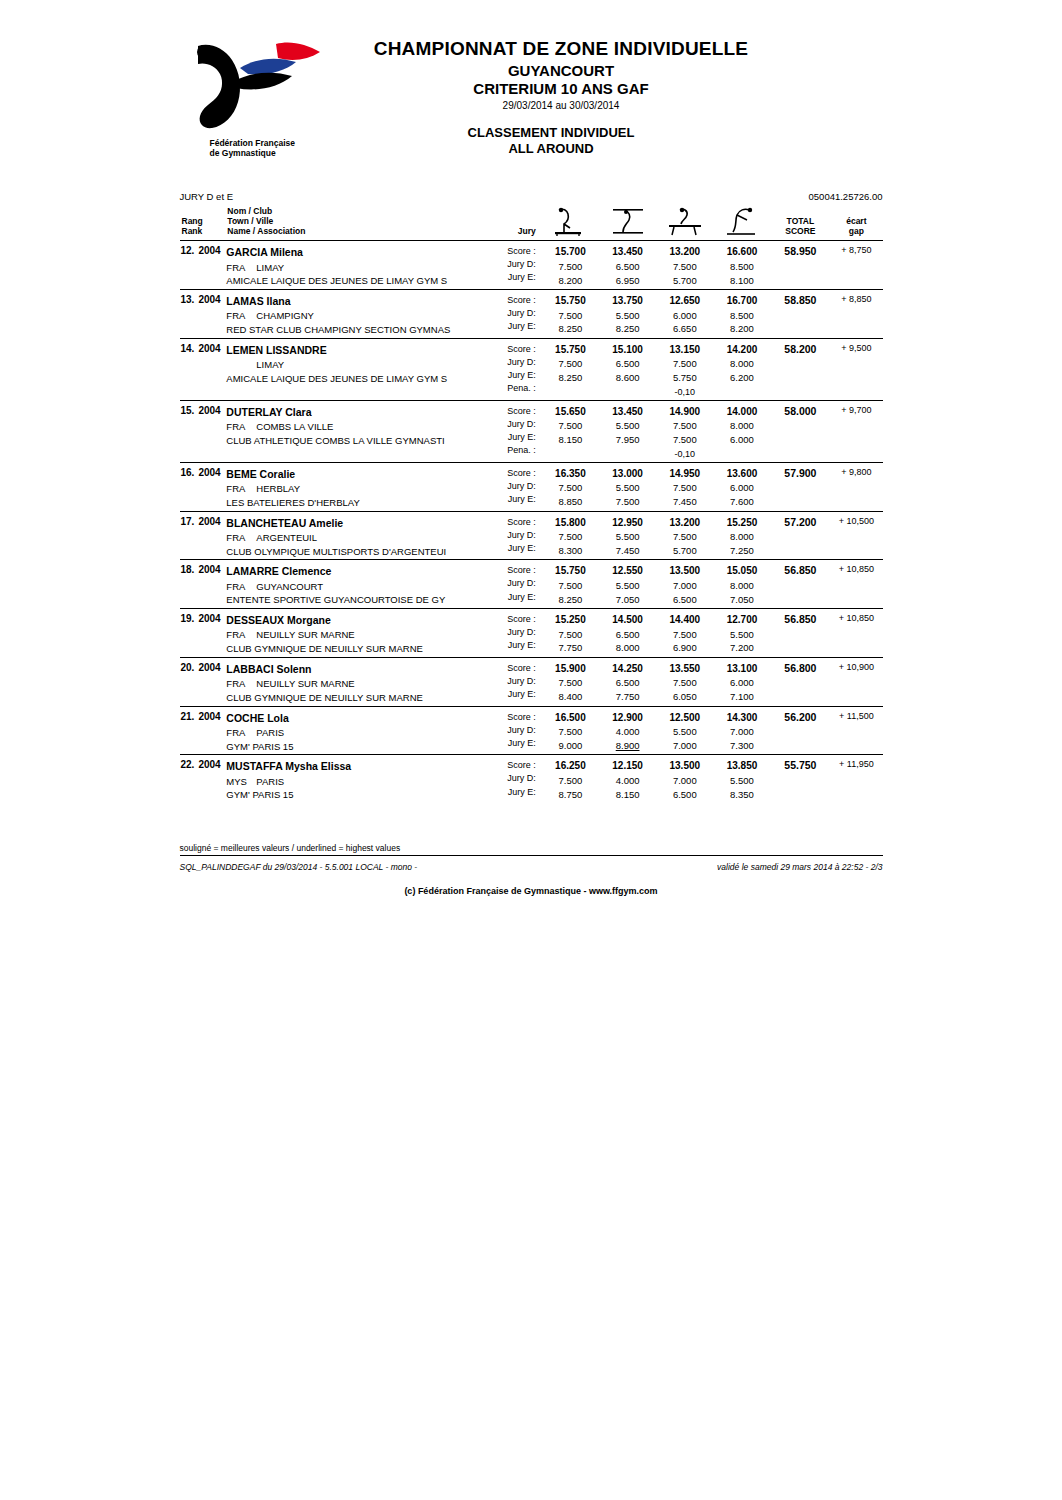CHAMPIONNAT DE ZONE INDIVIDUELLE
GUYANCOURT
CRITERIUM 10 ANS GAF
29/03/2014 au 30/03/2014
CLASSEMENT INDIVIDUEL
ALL AROUND
Fédération Française
de Gymnastique
JURY D et E
050041.25726.00
| Rang Rank | Nom / Club Town / Ville Name / Association | Jury | | | | | TOTAL SCORE | écart gap |
| --- | --- | --- | --- | --- | --- | --- | --- | --- |
| 12. 2004 | GARCIA Milena FRA LIMAY AMICALE LAIQUE DES JEUNES DE LIMAY GYM S | Score : Jury D: Jury E: | 15.700 7.500 8.200 | 13.450 6.500 6.950 | 13.200 7.500 5.700 | 16.600 8.500 8.100 | 58.950 | + 8,750 |
| 13. 2004 | LAMAS Ilana FRA CHAMPIGNY RED STAR CLUB CHAMPIGNY SECTION GYMNAS | Score : Jury D: Jury E: | 15.750 7.500 8.250 | 13.750 5.500 8.250 | 12.650 6.000 6.650 | 16.700 8.500 8.200 | 58.850 | + 8,850 |
| 14. 2004 | LEMEN LISSANDRE LIMAY AMICALE LAIQUE DES JEUNES DE LIMAY GYM S | Score : Jury D: Jury E: Pena. : | 15.750 7.500 8.250 | 15.100 6.500 8.600 | 13.150 7.500 5.750 -0,10 | 14.200 8.000 6.200 | 58.200 | + 9,500 |
| 15. 2004 | DUTERLAY Clara FRA COMBS LA VILLE CLUB ATHLETIQUE COMBS LA VILLE GYMNASTI | Score : Jury D: Jury E: Pena. : | 15.650 7.500 8.150 | 13.450 5.500 7.950 | 14.900 7.500 7.500 -0,10 | 14.000 8.000 6.000 | 58.000 | + 9,700 |
| 16. 2004 | BEME Coralie FRA HERBLAY LES BATELIERES D'HERBLAY | Score : Jury D: Jury E: | 16.350 7.500 8.850 | 13.000 5.500 7.500 | 14.950 7.500 7.450 | 13.600 6.000 7.600 | 57.900 | + 9,800 |
| 17. 2004 | BLANCHETEAU Amelie FRA ARGENTEUIL CLUB OLYMPIQUE MULTISPORTS D'ARGENTEUI | Score : Jury D: Jury E: | 15.800 7.500 8.300 | 12.950 5.500 7.450 | 13.200 7.500 5.700 | 15.250 8.000 7.250 | 57.200 | + 10,500 |
| 18. 2004 | LAMARRE Clemence FRA GUYANCOURT ENTENTE SPORTIVE GUYANCOURTOISE DE GY | Score : Jury D: Jury E: | 15.750 7.500 8.250 | 12.550 5.500 7.050 | 13.500 7.000 6.500 | 15.050 8.000 7.050 | 56.850 | + 10,850 |
| 19. 2004 | DESSEAUX Morgane FRA NEUILLY SUR MARNE CLUB GYMNIQUE DE NEUILLY SUR MARNE | Score : Jury D: Jury E: | 15.250 7.500 7.750 | 14.500 6.500 8.000 | 14.400 7.500 6.900 | 12.700 5.500 7.200 | 56.850 | + 10,850 |
| 20. 2004 | LABBACI Solenn FRA NEUILLY SUR MARNE CLUB GYMNIQUE DE NEUILLY SUR MARNE | Score : Jury D: Jury E: | 15.900 7.500 8.400 | 14.250 6.500 7.750 | 13.550 7.500 6.050 | 13.100 6.000 7.100 | 56.800 | + 10,900 |
| 21. 2004 | COCHE Lola FRA PARIS GYM' PARIS 15 | Score : Jury D: Jury E: | 16.500 7.500 9.000 | 12.900 4.000 8.900 | 12.500 5.500 7.000 | 14.300 7.000 7.300 | 56.200 | + 11,500 |
| 22. 2004 | MUSTAFFA Mysha Elissa MYS PARIS GYM' PARIS 15 | Score : Jury D: Jury E: | 16.250 7.500 8.750 | 12.150 4.000 8.150 | 13.500 7.000 6.500 | 13.850 5.500 8.350 | 55.750 | + 11,950 |
souligné = meilleures valeurs / underlined = highest values
SQL_PALINDDEGAF du 29/03/2014 - 5.5.001 LOCAL - mono -
validé le samedi 29 mars 2014 à 22:52 - 2/3
(c) Fédération Française de Gymnastique - www.ffgym.com